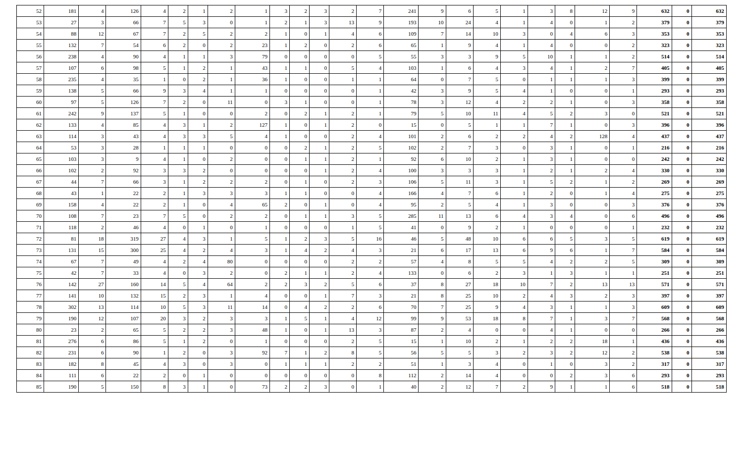| | 52 | 181 | 4 | 126 | 4 | 2 | 1 | 2 | 1 | 3 | 2 | 3 | 2 | 7 | 241 | 9 | 6 | 5 | 1 | 3 | 8 | 12 | 9 | 632 | 0 | 632 | |
| | 53 | 27 | 3 | 66 | 7 | 5 | 3 | 0 | 1 | 2 | 1 | 3 | 13 | 9 | 193 | 10 | 24 | 4 | 1 | 4 | 0 | 1 | 2 | 379 | 0 | 379 | |
| | 54 | 88 | 12 | 67 | 7 | 2 | 5 | 2 | 2 | 1 | 0 | 1 | 4 | 6 | 109 | 7 | 14 | 10 | 3 | 0 | 4 | 6 | 3 | 353 | 0 | 353 | |
| | 55 | 132 | 7 | 54 | 6 | 2 | 0 | 2 | 23 | 1 | 2 | 0 | 2 | 6 | 65 | 1 | 9 | 4 | 1 | 4 | 0 | 0 | 2 | 323 | 0 | 323 | |
| | 56 | 238 | 4 | 90 | 4 | 1 | 1 | 3 | 79 | 0 | 0 | 0 | 0 | 5 | 55 | 3 | 3 | 9 | 5 | 10 | 1 | 1 | 2 | 514 | 0 | 514 | |
| | 57 | 107 | 6 | 98 | 5 | 1 | 2 | 1 | 43 | 1 | 1 | 0 | 5 | 4 | 103 | 1 | 6 | 4 | 3 | 4 | 1 | 2 | 7 | 405 | 0 | 405 | |
| | 58 | 235 | 4 | 35 | 1 | 0 | 2 | 1 | 36 | 1 | 0 | 0 | 1 | 1 | 64 | 0 | 7 | 5 | 0 | 1 | 1 | 1 | 3 | 399 | 0 | 399 | |
| | 59 | 138 | 5 | 66 | 9 | 3 | 4 | 1 | 1 | 0 | 0 | 0 | 0 | 1 | 42 | 3 | 9 | 5 | 4 | 1 | 0 | 0 | 1 | 293 | 0 | 293 | |
| | 60 | 97 | 5 | 126 | 7 | 2 | 0 | 11 | 0 | 3 | 1 | 0 | 0 | 1 | 78 | 3 | 12 | 4 | 2 | 2 | 1 | 0 | 3 | 358 | 0 | 358 | |
| | 61 | 242 | 9 | 137 | 5 | 1 | 0 | 0 | 2 | 0 | 2 | 1 | 2 | 1 | 79 | 5 | 10 | 11 | 4 | 5 | 2 | 3 | 0 | 521 | 0 | 521 | |
| | 62 | 133 | 4 | 85 | 4 | 3 | 1 | 2 | 127 | 1 | 0 | 1 | 2 | 0 | 15 | 0 | 5 | 1 | 1 | 7 | 1 | 0 | 3 | 396 | 0 | 396 | |
| | 63 | 114 | 3 | 43 | 4 | 3 | 3 | 5 | 4 | 1 | 0 | 0 | 2 | 4 | 101 | 2 | 6 | 2 | 2 | 4 | 2 | 128 | 4 | 437 | 0 | 437 | |
| | 64 | 53 | 3 | 28 | 1 | 1 | 1 | 0 | 0 | 0 | 2 | 1 | 2 | 5 | 102 | 2 | 7 | 3 | 0 | 3 | 1 | 0 | 1 | 216 | 0 | 216 | |
| | 65 | 103 | 3 | 9 | 4 | 1 | 0 | 2 | 0 | 0 | 1 | 1 | 2 | 1 | 92 | 6 | 10 | 2 | 1 | 3 | 1 | 0 | 0 | 242 | 0 | 242 | |
| | 66 | 102 | 2 | 92 | 3 | 3 | 2 | 0 | 0 | 0 | 0 | 1 | 2 | 4 | 100 | 3 | 3 | 3 | 1 | 2 | 1 | 2 | 4 | 330 | 0 | 330 | |
| | 67 | 44 | 7 | 66 | 3 | 1 | 2 | 2 | 2 | 0 | 1 | 0 | 2 | 3 | 106 | 5 | 11 | 3 | 1 | 5 | 2 | 1 | 2 | 269 | 0 | 269 | |
| | 68 | 43 | 1 | 22 | 2 | 1 | 3 | 3 | 3 | 1 | 1 | 0 | 0 | 4 | 166 | 4 | 7 | 6 | 1 | 2 | 0 | 1 | 4 | 275 | 0 | 275 | |
| | 69 | 158 | 4 | 22 | 2 | 1 | 0 | 4 | 65 | 2 | 0 | 1 | 0 | 4 | 95 | 2 | 5 | 4 | 1 | 3 | 0 | 0 | 3 | 376 | 0 | 376 | |
| | 70 | 108 | 7 | 23 | 7 | 5 | 0 | 2 | 2 | 0 | 1 | 1 | 3 | 5 | 285 | 11 | 13 | 6 | 4 | 3 | 4 | 0 | 6 | 496 | 0 | 496 | |
| | 71 | 118 | 2 | 46 | 4 | 0 | 1 | 0 | 1 | 0 | 0 | 0 | 1 | 5 | 41 | 0 | 9 | 2 | 1 | 0 | 0 | 0 | 1 | 232 | 0 | 232 | |
| | 72 | 81 | 18 | 319 | 27 | 4 | 3 | 1 | 5 | 1 | 2 | 3 | 5 | 16 | 46 | 5 | 48 | 10 | 6 | 6 | 5 | 3 | 5 | 619 | 0 | 619 | |
| | 73 | 131 | 15 | 300 | 25 | 4 | 2 | 4 | 3 | 1 | 4 | 2 | 4 | 3 | 21 | 6 | 17 | 13 | 6 | 9 | 6 | 1 | 7 | 584 | 0 | 584 | |
| | 74 | 67 | 7 | 49 | 4 | 2 | 4 | 80 | 0 | 0 | 0 | 0 | 2 | 2 | 57 | 4 | 8 | 5 | 5 | 4 | 2 | 2 | 5 | 309 | 0 | 309 | |
| | 75 | 42 | 7 | 33 | 4 | 0 | 3 | 2 | 0 | 2 | 1 | 1 | 2 | 4 | 133 | 0 | 6 | 2 | 3 | 1 | 3 | 1 | 1 | 251 | 0 | 251 | |
| | 76 | 142 | 27 | 160 | 14 | 5 | 4 | 64 | 2 | 2 | 3 | 2 | 5 | 6 | 37 | 8 | 27 | 18 | 10 | 7 | 2 | 13 | 13 | 571 | 0 | 571 | |
| | 77 | 141 | 10 | 132 | 15 | 2 | 3 | 1 | 4 | 0 | 0 | 1 | 7 | 3 | 21 | 8 | 25 | 10 | 2 | 4 | 3 | 2 | 3 | 397 | 0 | 397 | |
| | 78 | 302 | 13 | 114 | 10 | 5 | 3 | 11 | 14 | 0 | 4 | 2 | 2 | 6 | 70 | 7 | 25 | 9 | 4 | 3 | 1 | 1 | 3 | 609 | 0 | 609 | |
| | 79 | 190 | 12 | 107 | 20 | 3 | 2 | 3 | 3 | 1 | 5 | 1 | 4 | 12 | 99 | 9 | 53 | 18 | 8 | 7 | 1 | 3 | 7 | 568 | 0 | 568 | |
| | 80 | 23 | 2 | 65 | 5 | 2 | 2 | 3 | 48 | 1 | 0 | 1 | 13 | 3 | 87 | 2 | 4 | 0 | 0 | 4 | 1 | 0 | 0 | 266 | 0 | 266 | |
| | 81 | 276 | 6 | 86 | 5 | 1 | 2 | 0 | 1 | 0 | 0 | 0 | 2 | 5 | 15 | 1 | 10 | 2 | 1 | 2 | 2 | 18 | 1 | 436 | 0 | 436 | |
| | 82 | 231 | 6 | 90 | 1 | 2 | 0 | 3 | 92 | 7 | 1 | 2 | 8 | 5 | 56 | 5 | 5 | 3 | 2 | 3 | 2 | 12 | 2 | 538 | 0 | 538 | |
| | 83 | 182 | 8 | 45 | 4 | 3 | 0 | 3 | 0 | 1 | 1 | 1 | 2 | 2 | 51 | 1 | 3 | 4 | 0 | 1 | 0 | 3 | 2 | 317 | 0 | 317 | |
| | 84 | 111 | 6 | 22 | 2 | 0 | 1 | 0 | 0 | 0 | 0 | 0 | 0 | 8 | 112 | 2 | 14 | 4 | 0 | 0 | 2 | 3 | 6 | 293 | 0 | 293 | |
| | 85 | 190 | 5 | 150 | 8 | 3 | 1 | 0 | 73 | 2 | 2 | 3 | 0 | 1 | 40 | 2 | 12 | 7 | 2 | 9 | 1 | 1 | 6 | 518 | 0 | 518 | |